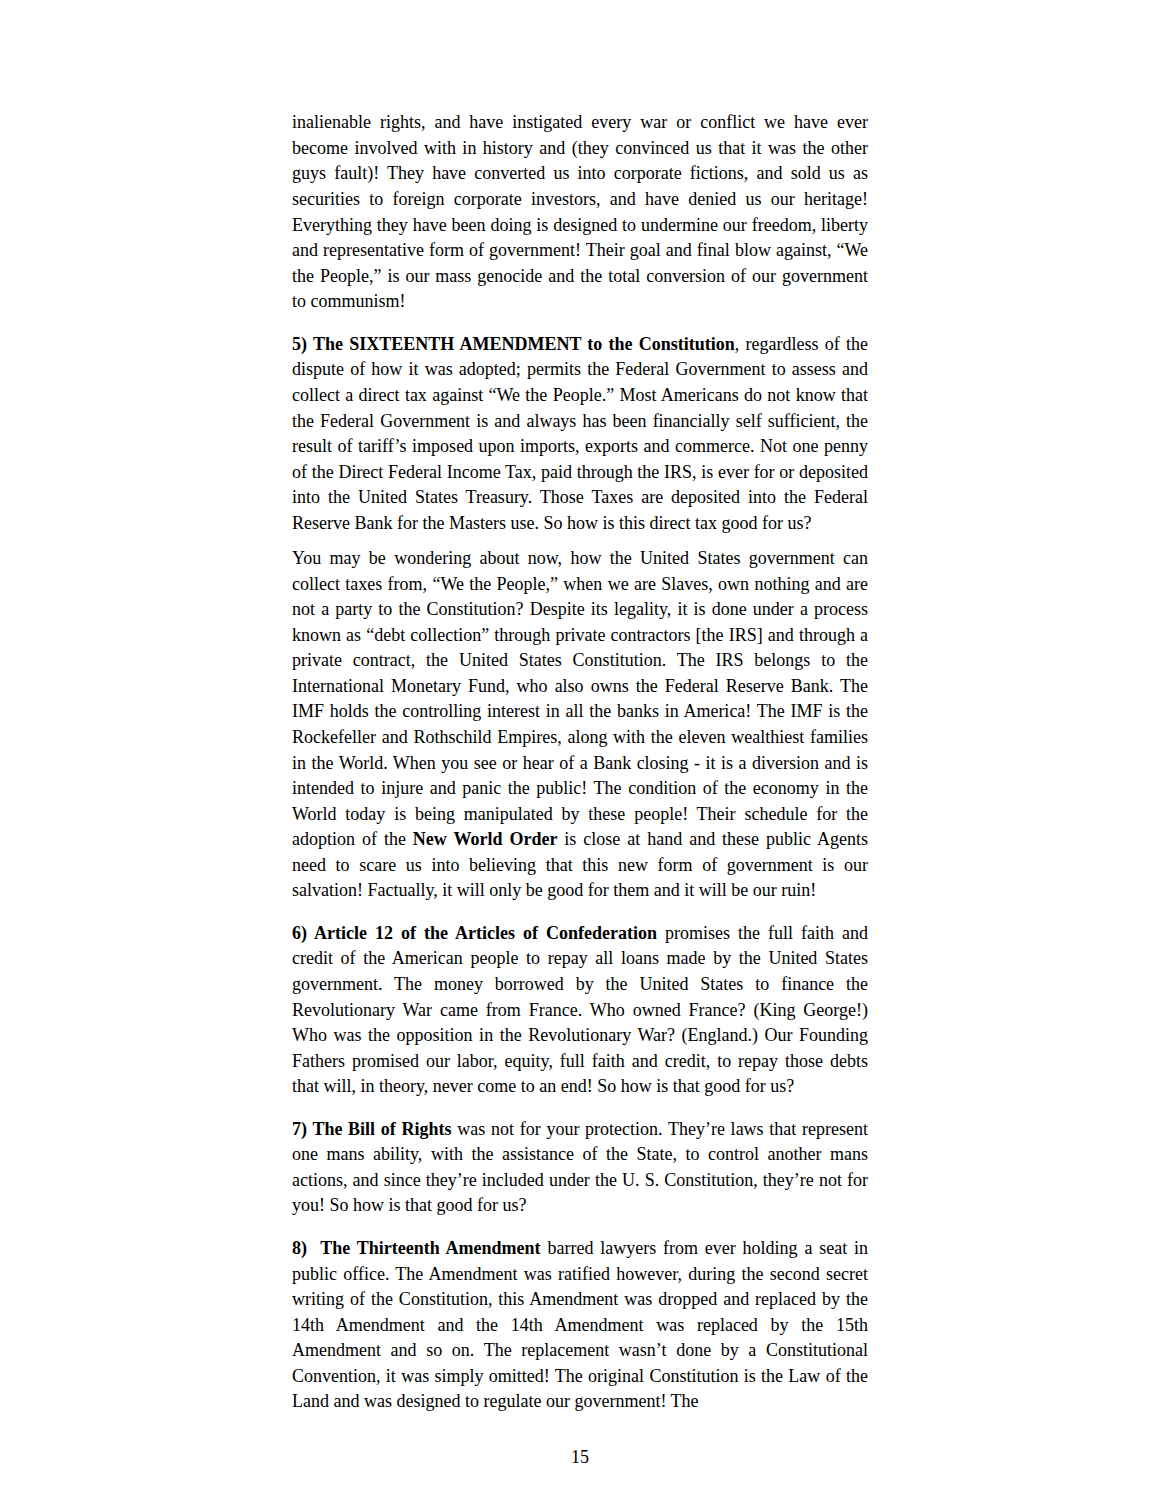inalienable rights, and have instigated every war or conflict we have ever become involved with in history and (they convinced us that it was the other guys fault)! They have converted us into corporate fictions, and sold us as securities to foreign corporate investors, and have denied us our heritage! Everything they have been doing is designed to undermine our freedom, liberty and representative form of government! Their goal and final blow against, “We the People,” is our mass genocide and the total conversion of our government to communism!
5) The SIXTEENTH AMENDMENT to the Constitution, regardless of the dispute of how it was adopted; permits the Federal Government to assess and collect a direct tax against “We the People.” Most Americans do not know that the Federal Government is and always has been financially self sufficient, the result of tariff’s imposed upon imports, exports and commerce. Not one penny of the Direct Federal Income Tax, paid through the IRS, is ever for or deposited into the United States Treasury. Those Taxes are deposited into the Federal Reserve Bank for the Masters use. So how is this direct tax good for us?
You may be wondering about now, how the United States government can collect taxes from, “We the People,” when we are Slaves, own nothing and are not a party to the Constitution? Despite its legality, it is done under a process known as “debt collection” through private contractors [the IRS] and through a private contract, the United States Constitution. The IRS belongs to the International Monetary Fund, who also owns the Federal Reserve Bank. The IMF holds the controlling interest in all the banks in America! The IMF is the Rockefeller and Rothschild Empires, along with the eleven wealthiest families in the World. When you see or hear of a Bank closing - it is a diversion and is intended to injure and panic the public! The condition of the economy in the World today is being manipulated by these people! Their schedule for the adoption of the New World Order is close at hand and these public Agents need to scare us into believing that this new form of government is our salvation! Factually, it will only be good for them and it will be our ruin!
6) Article 12 of the Articles of Confederation promises the full faith and credit of the American people to repay all loans made by the United States government. The money borrowed by the United States to finance the Revolutionary War came from France. Who owned France? (King George!) Who was the opposition in the Revolutionary War? (England.) Our Founding Fathers promised our labor, equity, full faith and credit, to repay those debts that will, in theory, never come to an end! So how is that good for us?
7) The Bill of Rights was not for your protection. They’re laws that represent one mans ability, with the assistance of the State, to control another mans actions, and since they’re included under the U. S. Constitution, they’re not for you! So how is that good for us?
8) The Thirteenth Amendment barred lawyers from ever holding a seat in public office. The Amendment was ratified however, during the second secret writing of the Constitution, this Amendment was dropped and replaced by the 14th Amendment and the 14th Amendment was replaced by the 15th Amendment and so on. The replacement wasn’t done by a Constitutional Convention, it was simply omitted! The original Constitution is the Law of the Land and was designed to regulate our government! The
15